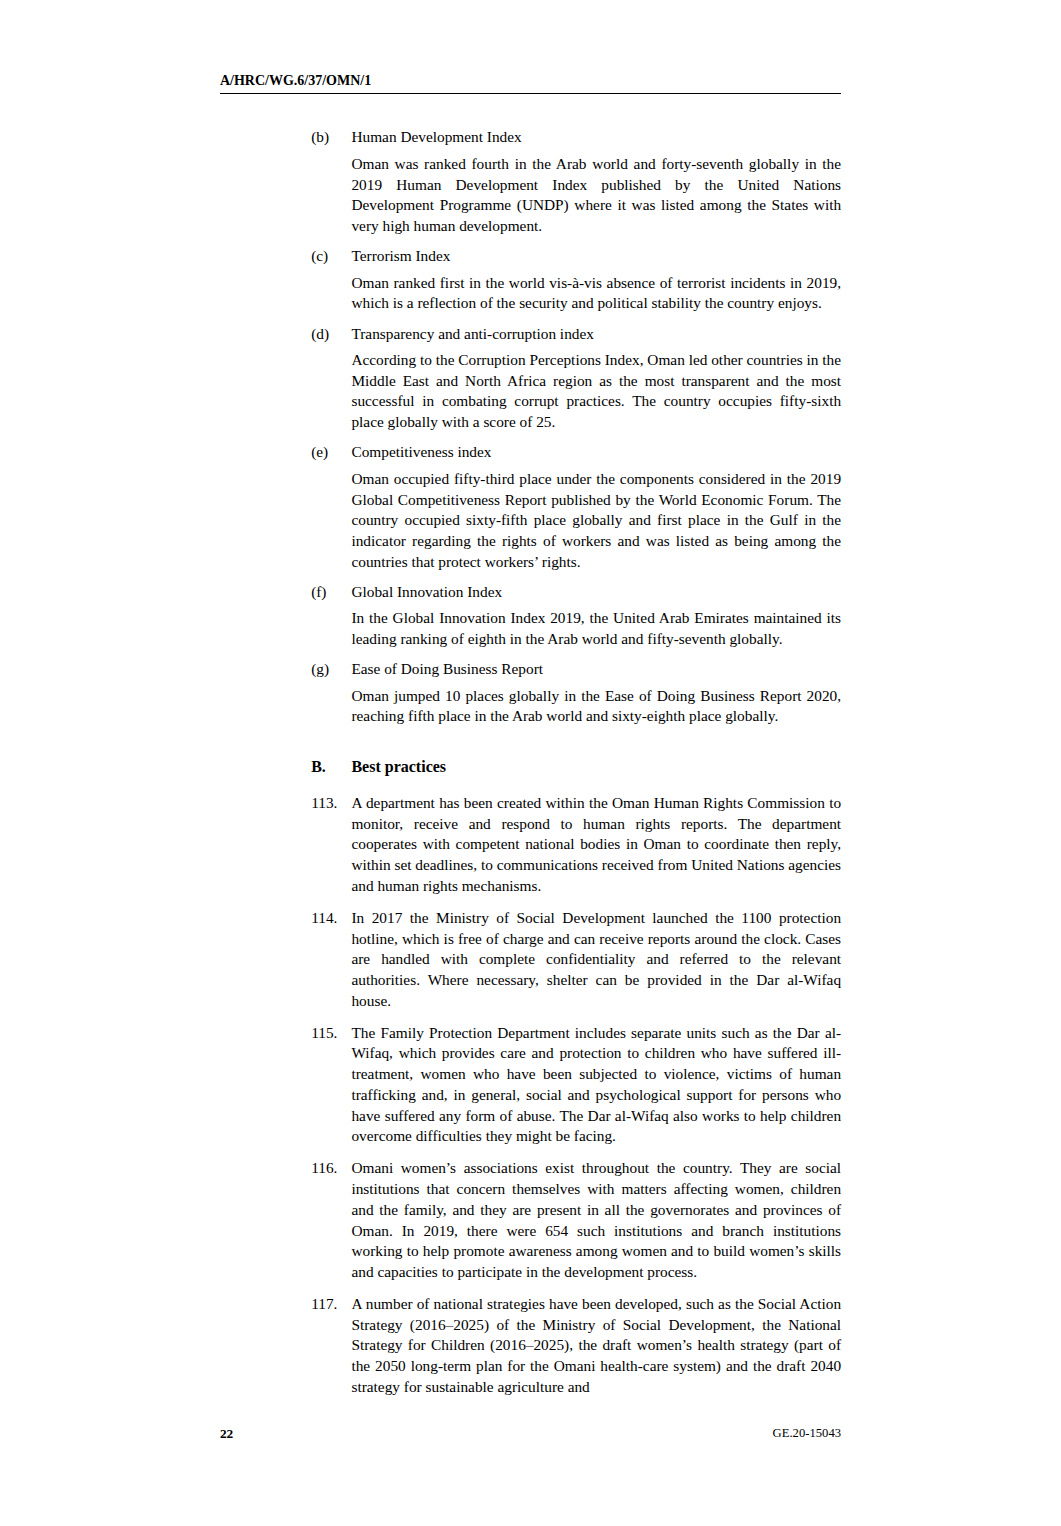A/HRC/WG.6/37/OMN/1
(b)
Human Development Index
Oman was ranked fourth in the Arab world and forty-seventh globally in the 2019 Human Development Index published by the United Nations Development Programme (UNDP) where it was listed among the States with very high human development.
(c)
Terrorism Index
Oman ranked first in the world vis-à-vis absence of terrorist incidents in 2019, which is a reflection of the security and political stability the country enjoys.
(d)
Transparency and anti-corruption index
According to the Corruption Perceptions Index, Oman led other countries in the Middle East and North Africa region as the most transparent and the most successful in combating corrupt practices. The country occupies fifty-sixth place globally with a score of 25.
(e)
Competitiveness index
Oman occupied fifty-third place under the components considered in the 2019 Global Competitiveness Report published by the World Economic Forum. The country occupied sixty-fifth place globally and first place in the Gulf in the indicator regarding the rights of workers and was listed as being among the countries that protect workers’ rights.
(f)
Global Innovation Index
In the Global Innovation Index 2019, the United Arab Emirates maintained its leading ranking of eighth in the Arab world and fifty-seventh globally.
(g)
Ease of Doing Business Report
Oman jumped 10 places globally in the Ease of Doing Business Report 2020, reaching fifth place in the Arab world and sixty-eighth place globally.
B.
Best practices
113.
A department has been created within the Oman Human Rights Commission to monitor, receive and respond to human rights reports. The department cooperates with competent national bodies in Oman to coordinate then reply, within set deadlines, to communications received from United Nations agencies and human rights mechanisms.
114.
In 2017 the Ministry of Social Development launched the 1100 protection hotline, which is free of charge and can receive reports around the clock. Cases are handled with complete confidentiality and referred to the relevant authorities. Where necessary, shelter can be provided in the Dar al-Wifaq house.
115.
The Family Protection Department includes separate units such as the Dar al-Wifaq, which provides care and protection to children who have suffered ill-treatment, women who have been subjected to violence, victims of human trafficking and, in general, social and psychological support for persons who have suffered any form of abuse. The Dar al-Wifaq also works to help children overcome difficulties they might be facing.
116.
Omani women’s associations exist throughout the country. They are social institutions that concern themselves with matters affecting women, children and the family, and they are present in all the governorates and provinces of Oman. In 2019, there were 654 such institutions and branch institutions working to help promote awareness among women and to build women’s skills and capacities to participate in the development process.
117.
A number of national strategies have been developed, such as the Social Action Strategy (2016–2025) of the Ministry of Social Development, the National Strategy for Children (2016–2025), the draft women’s health strategy (part of the 2050 long-term plan for the Omani health-care system) and the draft 2040 strategy for sustainable agriculture and
22
GE.20-15043